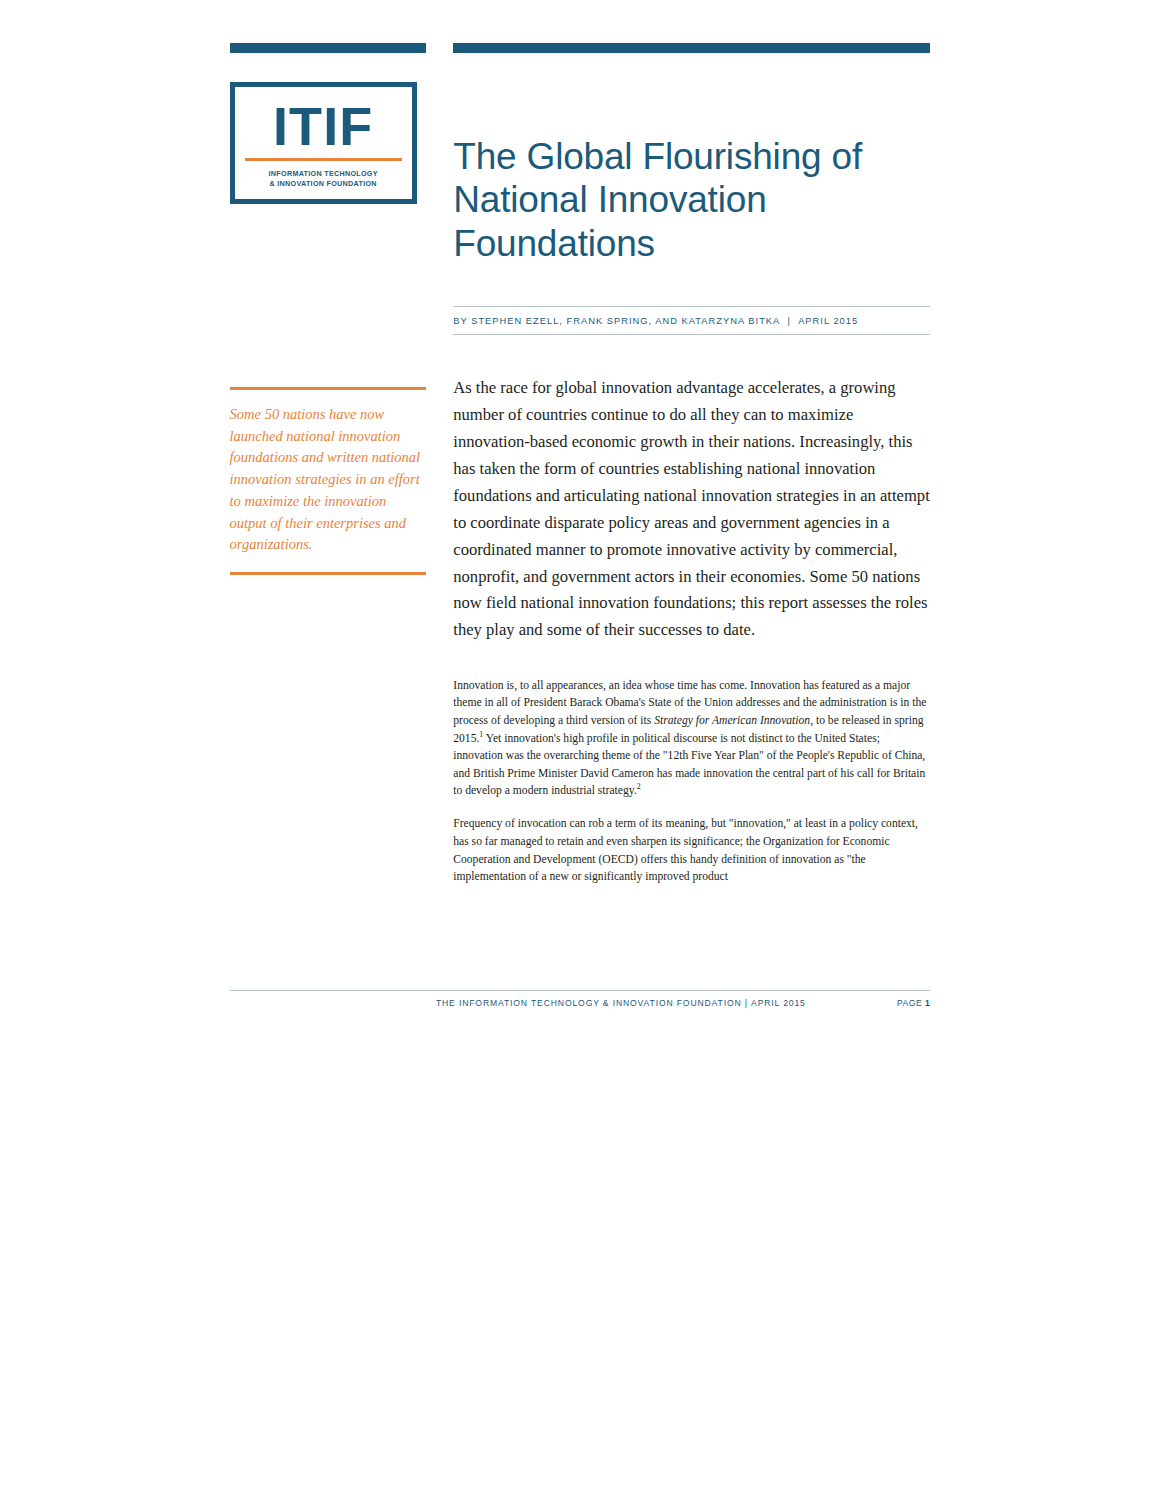ITIF
Information Technology
& Innovation Foundation
The Global Flourishing of
National Innovation
Foundations
By Stephen Ezell, Frank Spring, and Katarzyna Bitka | April 2015
Some 50 nations have now launched national innovation foundations and written national innovation strategies in an effort to maximize the innovation output of their enterprises and organizations.
As the race for global innovation advantage accelerates, a growing number of countries continue to do all they can to maximize innovation-based economic growth in their nations. Increasingly, this has taken the form of countries establishing national innovation foundations and articulating national innovation strategies in an attempt to coordinate disparate policy areas and government agencies in a coordinated manner to promote innovative activity by commercial, nonprofit, and government actors in their economies. Some 50 nations now field national innovation foundations; this report assesses the roles they play and some of their successes to date.
Innovation is, to all appearances, an idea whose time has come. Innovation has featured as a major theme in all of President Barack Obama's State of the Union addresses and the administration is in the process of developing a third version of its Strategy for American Innovation, to be released in spring 2015.1 Yet innovation's high profile in political discourse is not distinct to the United States; innovation was the overarching theme of the "12th Five Year Plan" of the People's Republic of China, and British Prime Minister David Cameron has made innovation the central part of his call for Britain to develop a modern industrial strategy.2
Frequency of invocation can rob a term of its meaning, but "innovation," at least in a policy context, has so far managed to retain and even sharpen its significance; the Organization for Economic Cooperation and Development (OECD) offers this handy definition of innovation as "the implementation of a new or significantly improved product
The Information Technology & Innovation Foundation | April 2015
Page 1